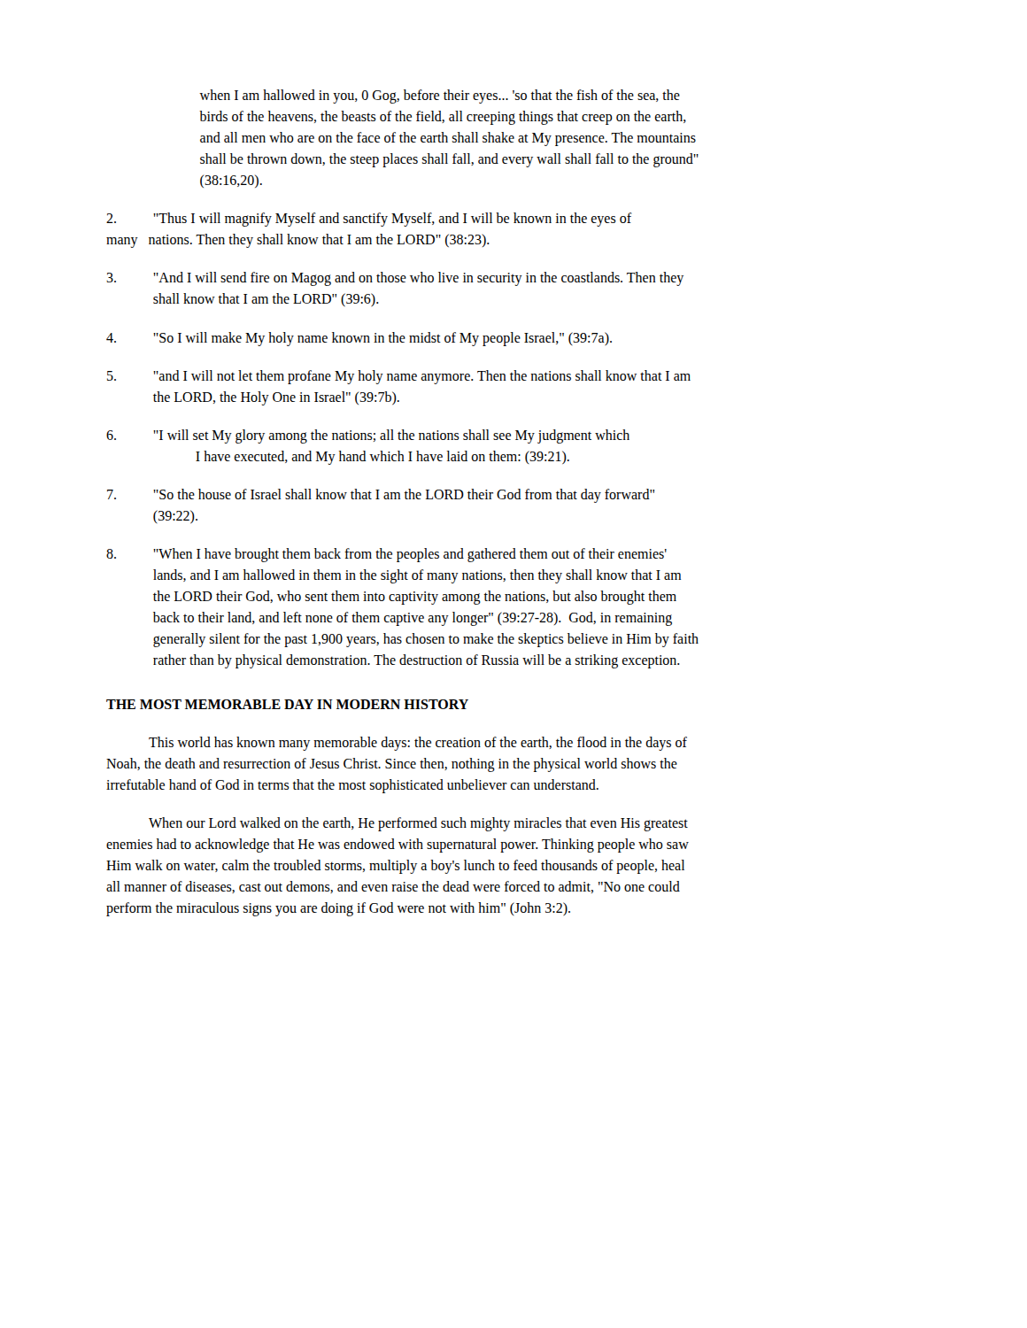when I am hallowed in you, 0 Gog, before their eyes... 'so that the fish of the sea, the birds of the heavens, the beasts of the field, all creeping things that creep on the earth, and all men who are on the face of the earth shall shake at My presence. The mountains shall be thrown down, the steep places shall fall, and every wall shall fall to the ground" (38:16,20).
2."Thus I will magnify Myself and sanctify Myself, and I will be known in the eyes of many nations. Then they shall know that I am the LORD" (38:23).
3.
"And I will send fire on Magog and on those who live in security in the coastlands. Then they shall know that I am the LORD" (39:6).
4.
"So I will make My holy name known in the midst of My people Israel," (39:7a).
5.
"and I will not let them profane My holy name anymore. Then the nations shall know that I am the LORD, the Holy One in Israel" (39:7b).
6.
"I will set My glory among the nations; all the nations shall see My judgment which I have executed, and My hand which I have laid on them: (39:21).
7.
"So the house of Israel shall know that I am the LORD their God from that day forward" (39:22).
8.
"When I have brought them back from the peoples and gathered them out of their enemies' lands, and I am hallowed in them in the sight of many nations, then they shall know that I am the LORD their God, who sent them into captivity among the nations, but also brought them back to their land, and left none of them captive any longer" (39:27-28). God, in remaining generally silent for the past 1,900 years, has chosen to make the skeptics believe in Him by faith rather than by physical demonstration. The destruction of Russia will be a striking exception.
THE MOST MEMORABLE DAY IN MODERN HISTORY
This world has known many memorable days: the creation of the earth, the flood in the days of Noah, the death and resurrection of Jesus Christ. Since then, nothing in the physical world shows the irrefutable hand of God in terms that the most sophisticated unbeliever can understand.
When our Lord walked on the earth, He performed such mighty miracles that even His greatest enemies had to acknowledge that He was endowed with supernatural power. Thinking people who saw Him walk on water, calm the troubled storms, multiply a boy's lunch to feed thousands of people, heal all manner of diseases, cast out demons, and even raise the dead were forced to admit, "No one could perform the miraculous signs you are doing if God were not with him" (John 3:2).